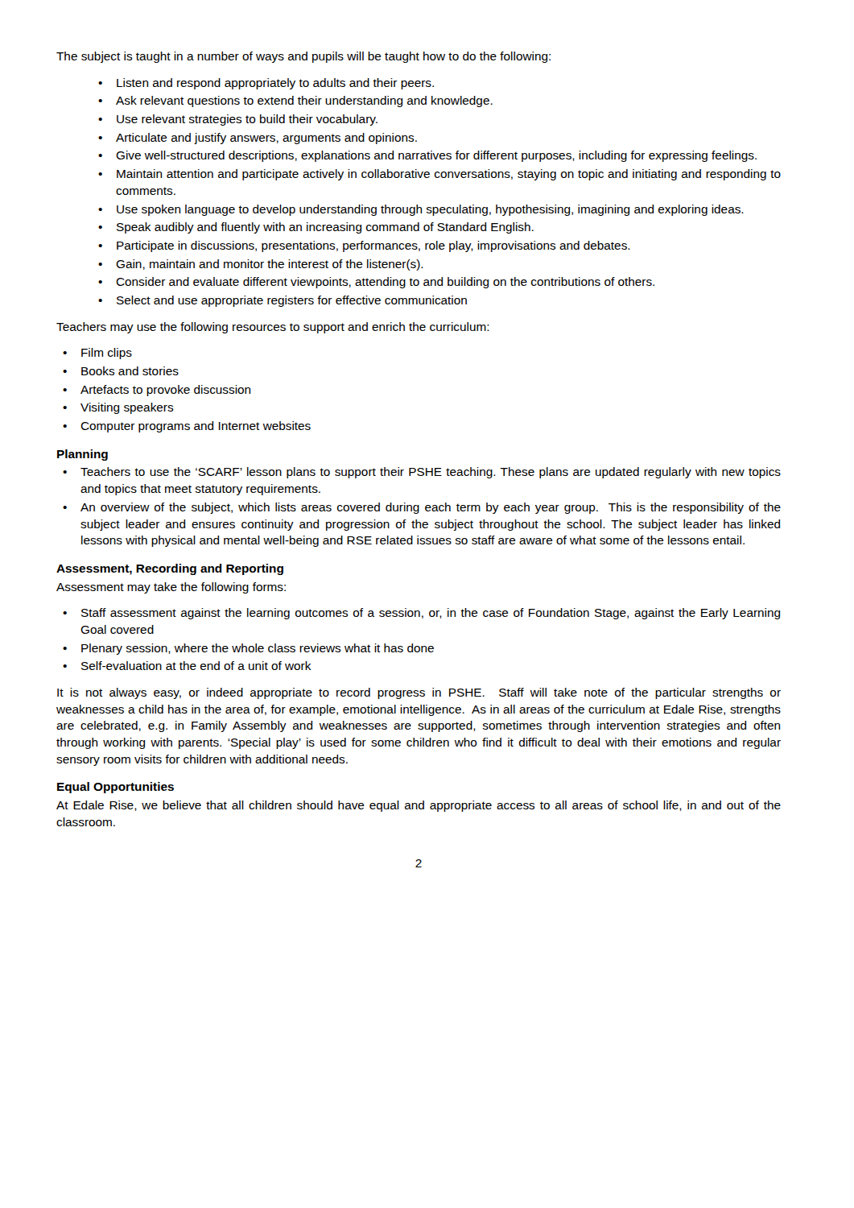The subject is taught in a number of ways and pupils will be taught how to do the following:
Listen and respond appropriately to adults and their peers.
Ask relevant questions to extend their understanding and knowledge.
Use relevant strategies to build their vocabulary.
Articulate and justify answers, arguments and opinions.
Give well-structured descriptions, explanations and narratives for different purposes, including for expressing feelings.
Maintain attention and participate actively in collaborative conversations, staying on topic and initiating and responding to comments.
Use spoken language to develop understanding through speculating, hypothesising, imagining and exploring ideas.
Speak audibly and fluently with an increasing command of Standard English.
Participate in discussions, presentations, performances, role play, improvisations and debates.
Gain, maintain and monitor the interest of the listener(s).
Consider and evaluate different viewpoints, attending to and building on the contributions of others.
Select and use appropriate registers for effective communication
Teachers may use the following resources to support and enrich the curriculum:
Film clips
Books and stories
Artefacts to provoke discussion
Visiting speakers
Computer programs and Internet websites
Planning
Teachers to use the ‘SCARF’ lesson plans to support their PSHE teaching. These plans are updated regularly with new topics and topics that meet statutory requirements.
An overview of the subject, which lists areas covered during each term by each year group. This is the responsibility of the subject leader and ensures continuity and progression of the subject throughout the school. The subject leader has linked lessons with physical and mental well-being and RSE related issues so staff are aware of what some of the lessons entail.
Assessment, Recording and Reporting
Assessment may take the following forms:
Staff assessment against the learning outcomes of a session, or, in the case of Foundation Stage, against the Early Learning Goal covered
Plenary session, where the whole class reviews what it has done
Self-evaluation at the end of a unit of work
It is not always easy, or indeed appropriate to record progress in PSHE. Staff will take note of the particular strengths or weaknesses a child has in the area of, for example, emotional intelligence. As in all areas of the curriculum at Edale Rise, strengths are celebrated, e.g. in Family Assembly and weaknesses are supported, sometimes through intervention strategies and often through working with parents. ‘Special play’ is used for some children who find it difficult to deal with their emotions and regular sensory room visits for children with additional needs.
Equal Opportunities
At Edale Rise, we believe that all children should have equal and appropriate access to all areas of school life, in and out of the classroom.
2